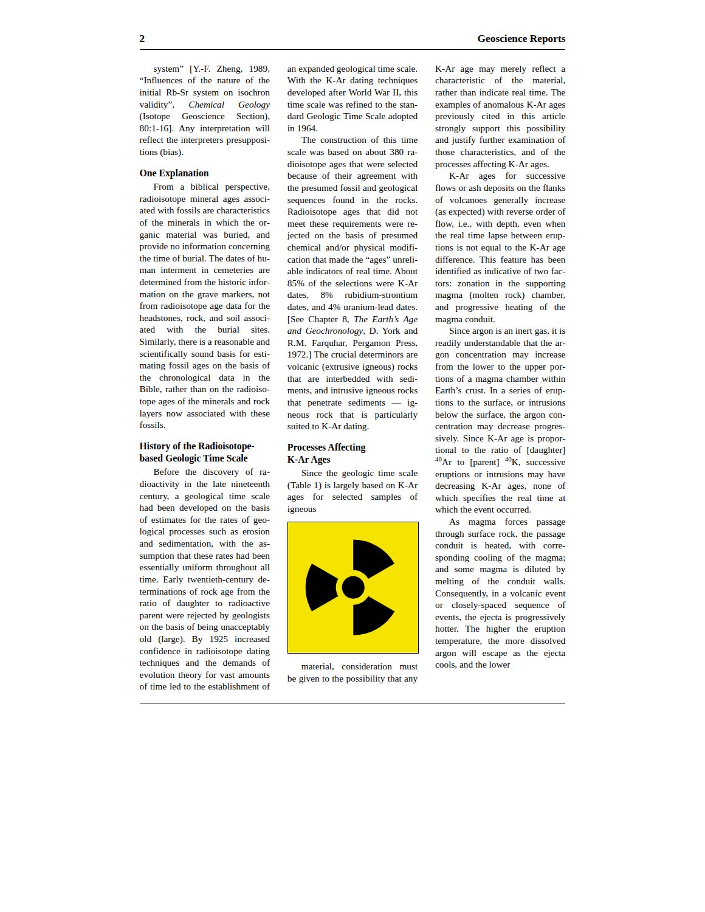2 Geoscience Reports
system” [Y.-F. Zheng, 1989, “Influences of the nature of the initial Rb-Sr system on isochron validity”, Chemical Geology (Isotope Geoscience Section), 80:1-16]. Any interpretation will reflect the interpreters presuppositions (bias).
One Explanation
From a biblical perspective, radioisotope mineral ages associated with fossils are characteristics of the minerals in which the organic material was buried, and provide no information concerning the time of burial. The dates of human interment in cemeteries are determined from the historic information on the grave markers, not from radioisotope age data for the headstones, rock, and soil associated with the burial sites. Similarly, there is a reasonable and scientifically sound basis for estimating fossil ages on the basis of the chronological data in the Bible, rather than on the radioisotope ages of the minerals and rock layers now associated with these fossils.
History of the Radioisotope-based Geologic Time Scale
Before the discovery of radioactivity in the late nineteenth century, a geological time scale had been developed on the basis of estimates for the rates of geological processes such as erosion and sedimentation, with the assumption that these rates had been essentially uniform throughout all time. Early twentieth-century determinations of rock age from the ratio of daughter to radioactive parent were rejected by geologists on the basis of being unacceptably old (large). By 1925 increased confidence in radioisotope dating techniques and the demands of evolution theory for vast amounts of time led to the establishment of an expanded geological time scale. With the K-Ar dating techniques developed after World War II, this time scale was refined to the standard Geologic Time Scale adopted in 1964.
The construction of this time scale was based on about 380 radioisotope ages that were selected because of their agreement with the presumed fossil and geological sequences found in the rocks. Radioisotope ages that did not meet these requirements were rejected on the basis of presumed chemical and/or physical modification that made the “ages” unreliable indicators of real time. About 85% of the selections were K-Ar dates, 8% rubidium-strontium dates, and 4% uranium-lead dates. [See Chapter 8, The Earth’s Age and Geochronology, D. York and R.M. Farquhar, Pergamon Press, 1972.] The crucial determinors are volcanic (extrusive igneous) rocks that are interbedded with sediments, and intrusive igneous rocks that penetrate sediments — igneous rock that is particularly suited to K-Ar dating.
Processes Affecting
K-Ar Ages
Since the geologic time scale (Table 1) is largely based on K-Ar ages for selected samples of igneous
material, consideration must be given to the possibility that any K-Ar age may merely reflect a characteristic of the material, rather than indicate real time. The examples of anomalous K-Ar ages previously cited in this article strongly support this possibility and justify further examination of those characteristics, and of the processes affecting K-Ar ages.
K-Ar ages for successive flows or ash deposits on the flanks of volcanoes generally increase (as expected) with reverse order of flow, i.e., with depth, even when the real time lapse between eruptions is not equal to the K-Ar age difference. This feature has been identified as indicative of two factors: zonation in the supporting magma (molten rock) chamber, and progressive heating of the magma conduit.
Since argon is an inert gas, it is readily understandable that the argon concentration may increase from the lower to the upper portions of a magma chamber within Earth’s crust. In a series of eruptions to the surface, or intrusions below the surface, the argon concentration may decrease progressively. Since K-Ar age is proportional to the ratio of [daughter] 40Ar to [parent] 40K, successive eruptions or intrusions may have decreasing K-Ar ages, none of which specifies the real time at which the event occurred.
As magma forces passage through surface rock, the passage conduit is heated, with corresponding cooling of the magma; and some magma is diluted by melting of the conduit walls. Consequently, in a volcanic event or closely-spaced sequence of events, the ejecta is progressively hotter. The higher the eruption temperature, the more dissolved argon will escape as the ejecta cools, and the lower